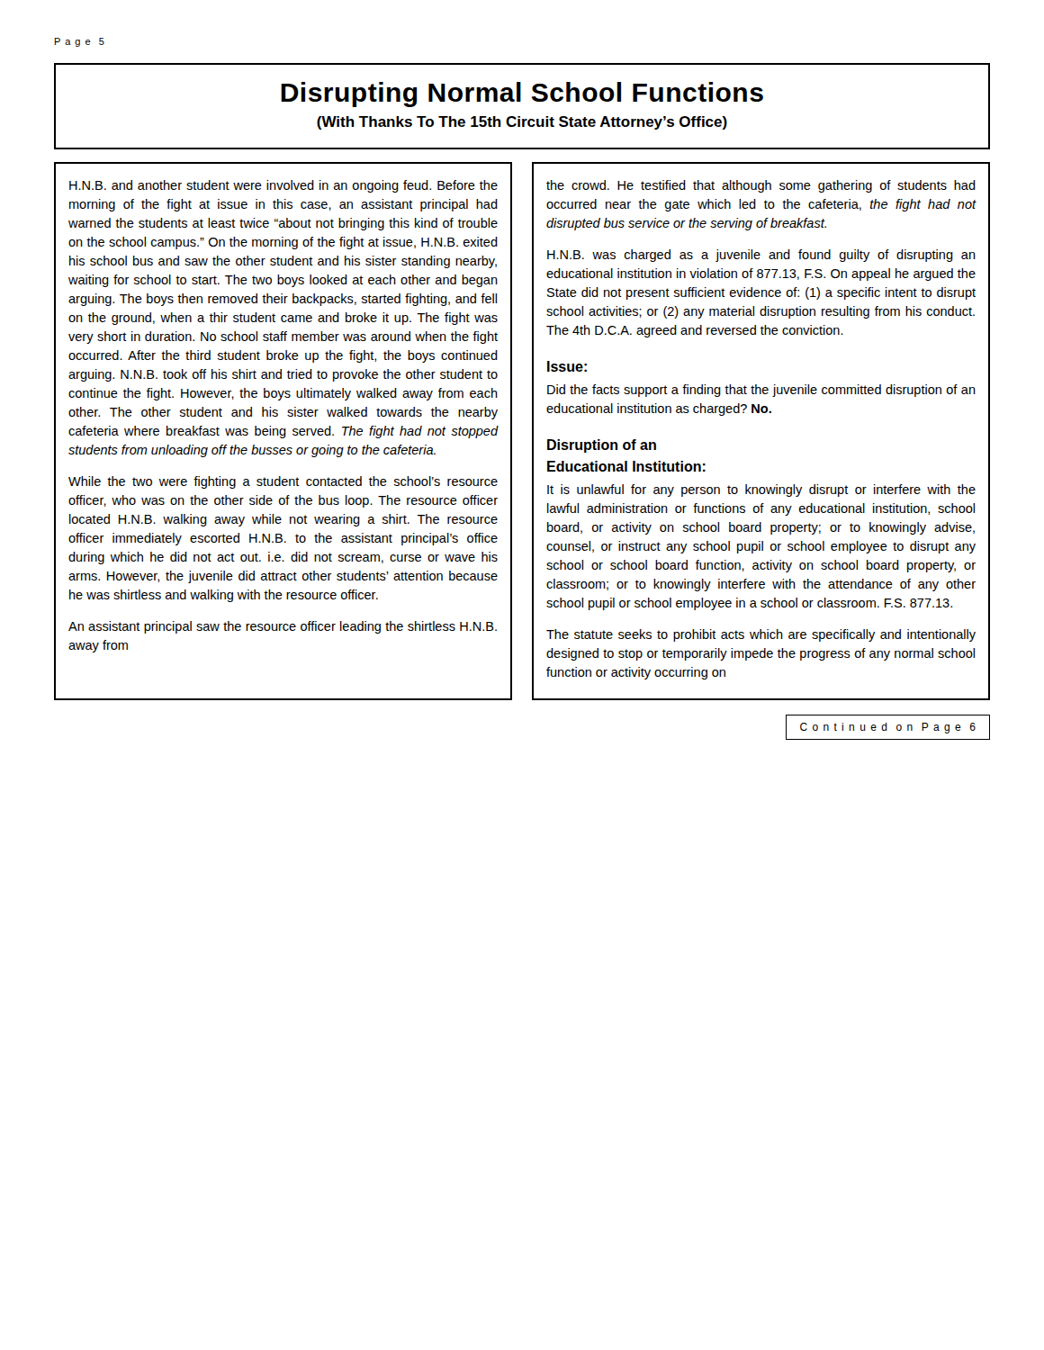P a g e 5
Disrupting Normal School Functions
(With Thanks To The 15th Circuit State Attorney’s Office)
H.N.B. and another student were involved in an ongoing feud. Before the morning of the fight at issue in this case, an assistant principal had warned the students at least twice “about not bringing this kind of trouble on the school campus.” On the morning of the fight at issue, H.N.B. exited his school bus and saw the other student and his sister standing nearby, waiting for school to start. The two boys looked at each other and began arguing. The boys then removed their backpacks, started fighting, and fell on the ground, when a thir student came and broke it up. The fight was very short in duration. No school staff member was around when the fight occurred. After the third student broke up the fight, the boys continued arguing. N.N.B. took off his shirt and tried to provoke the other student to continue the fight. However, the boys ultimately walked away from each other. The other student and his sister walked towards the nearby cafeteria where breakfast was being served. The fight had not stopped students from unloading off the busses or going to the cafeteria.
While the two were fighting a student contacted the school’s resource officer, who was on the other side of the bus loop. The resource officer located H.N.B. walking away while not wearing a shirt. The resource officer immediately escorted H.N.B. to the assistant principal’s office during which he did not act out. i.e. did not scream, curse or wave his arms. However, the juvenile did attract other students’ attention because he was shirtless and walking with the resource officer.
An assistant principal saw the resource officer leading the shirtless H.N.B. away from
the crowd. He testified that although some gathering of students had occurred near the gate which led to the cafeteria, the fight had not disrupted bus service or the serving of breakfast.
H.N.B. was charged as a juvenile and found guilty of disrupting an educational institution in violation of 877.13, F.S. On appeal he argued the State did not present sufficient evidence of: (1) a specific intent to disrupt school activities; or (2) any material disruption resulting from his conduct. The 4th D.C.A. agreed and reversed the conviction.
Issue:
Did the facts support a finding that the juvenile committed disruption of an educational institution as charged? No.
Disruption of an
Educational Institution:
It is unlawful for any person to knowingly disrupt or interfere with the lawful administration or functions of any educational institution, school board, or activity on school board property; or to knowingly advise, counsel, or instruct any school pupil or school employee to disrupt any school or school board function, activity on school board property, or classroom; or to knowingly interfere with the attendance of any other school pupil or school employee in a school or classroom. F.S. 877.13.
The statute seeks to prohibit acts which are specifically and intentionally designed to stop or temporarily impede the progress of any normal school function or activity occurring on
C o n t i n u e d o n P a g e 6